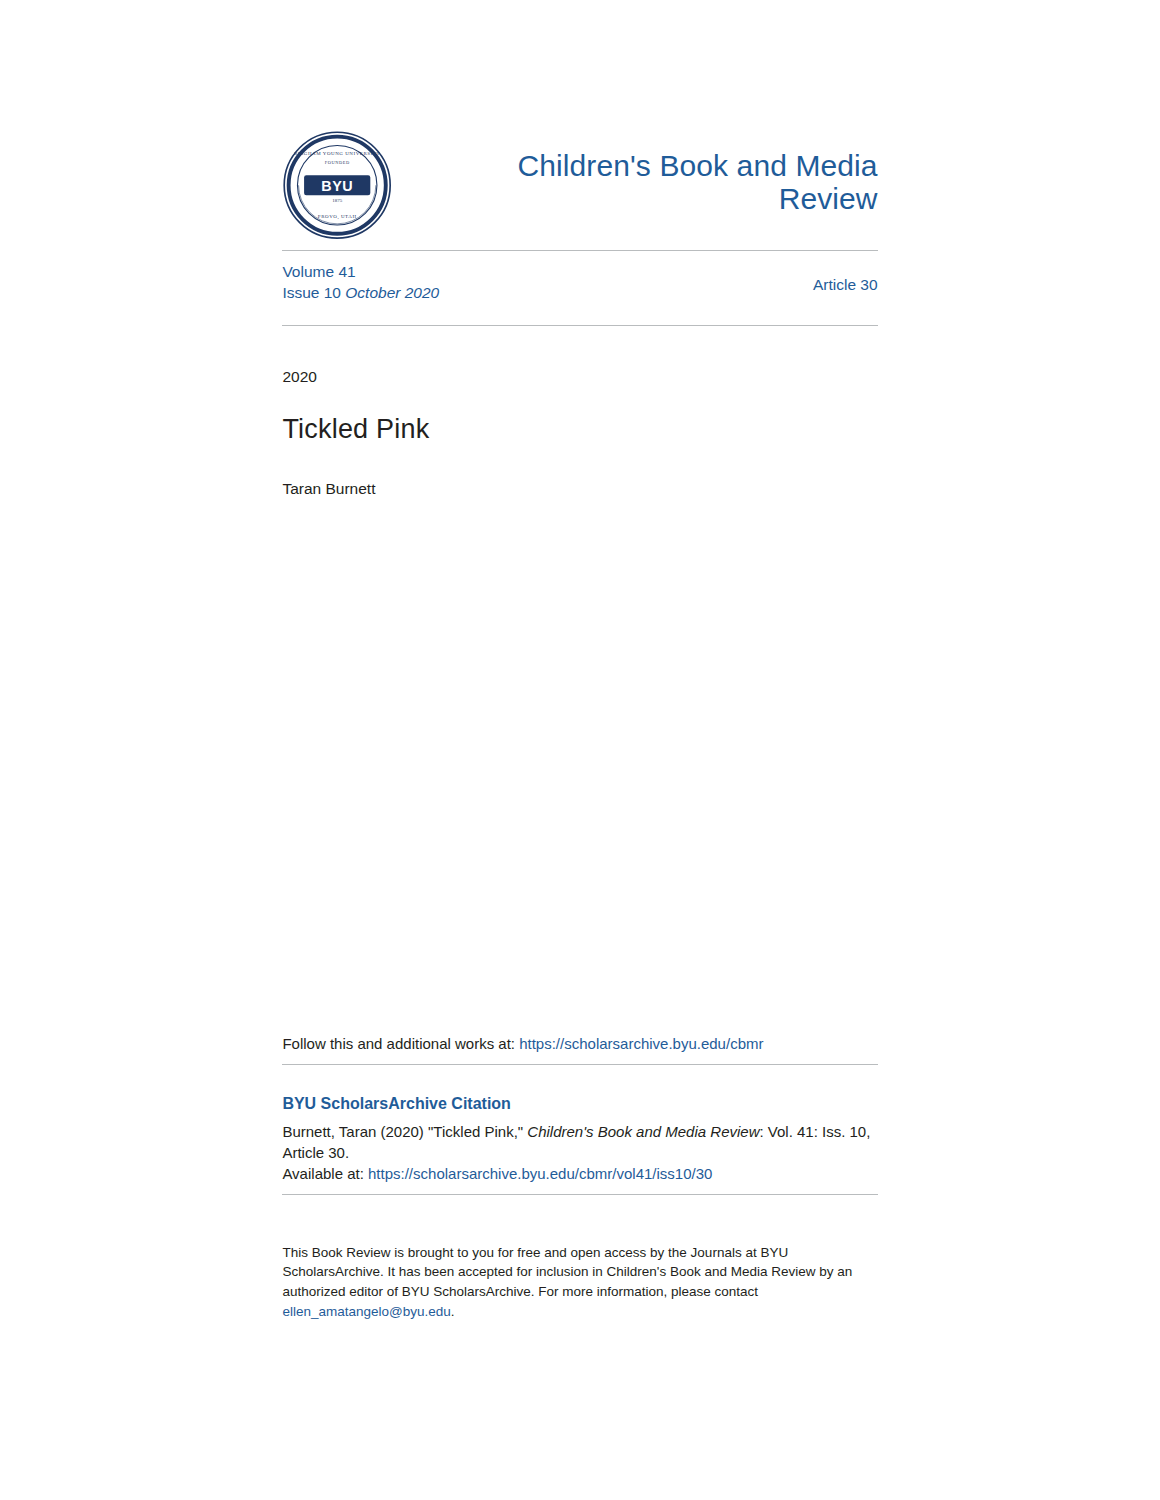BYU 1875 BRIGHAM YOUNG UNIVERSITY FOUNDED PROVO, UTAH
Children's Book and Media Review
Volume 41
Issue 10 October 2020
Article 30
2020
Tickled Pink
Taran Burnett
Follow this and additional works at: https://scholarsarchive.byu.edu/cbmr
BYU ScholarsArchive Citation
Burnett, Taran (2020) "Tickled Pink," Children's Book and Media Review: Vol. 41: Iss. 10, Article 30.
Available at: https://scholarsarchive.byu.edu/cbmr/vol41/iss10/30
This Book Review is brought to you for free and open access by the Journals at BYU ScholarsArchive. It has been accepted for inclusion in Children's Book and Media Review by an authorized editor of BYU ScholarsArchive. For more information, please contact ellen_amatangelo@byu.edu.